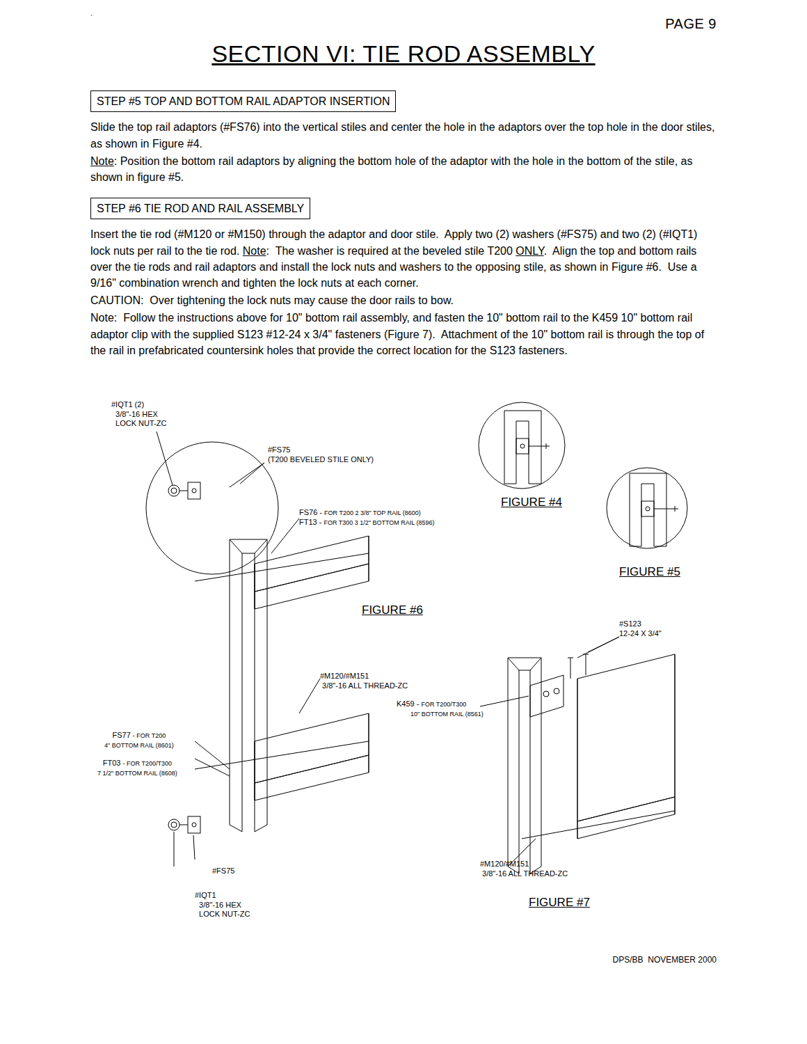`
PAGE 9
SECTION VI: TIE ROD ASSEMBLY
STEP #5 TOP AND BOTTOM RAIL ADAPTOR INSERTION
Slide the top rail adaptors (#FS76) into the vertical stiles and center the hole in the adaptors over the top hole in the door stiles, as shown in Figure #4.
Note: Position the bottom rail adaptors by aligning the bottom hole of the adaptor with the hole in the bottom of the stile, as shown in figure #5.
STEP #6 TIE ROD AND RAIL ASSEMBLY
Insert the tie rod (#M120 or #M150) through the adaptor and door stile. Apply two (2) washers (#FS75) and two (2) (#IQT1) lock nuts per rail to the tie rod. Note: The washer is required at the beveled stile T200 ONLY. Align the top and bottom rails over the tie rods and rail adaptors and install the lock nuts and washers to the opposing stile, as shown in Figure #6. Use a 9/16" combination wrench and tighten the lock nuts at each corner.
CAUTION: Over tightening the lock nuts may cause the door rails to bow.
Note: Follow the instructions above for 10" bottom rail assembly, and fasten the 10" bottom rail to the K459 10" bottom rail adaptor clip with the supplied S123 #12-24 x 3/4" fasteners (Figure 7). Attachment of the 10" bottom rail is through the top of the rail in prefabricated countersink holes that provide the correct location for the S123 fasteners.
#IQT1 (2)
3/8"-16 HEX
LOCK NUT-ZC
#FS75
(T200 BEVELED STILE ONLY)
FS76 - FOR T200 2 3/8" TOP RAIL (8600)
FT13 - FOR T300 3 1/2" BOTTOM RAIL (8596)
#M120/#M151
3/8"-16 ALL THREAD-ZC
FS77 - FOR T200
4" BOTTOM RAIL (8601)
FT03 - FOR T200/T300
7 1/2" BOTTOM RAIL (8608)
#FS75
#IQT1
3/8"-16 HEX
LOCK NUT-ZC
#S123
12-24 X 3/4"
K459 - FOR T200/T300
10" BOTTOM RAIL (8561)
#M120/#M151
3/8"-16 ALL THREAD-ZC
FIGURE #4
FIGURE #5
FIGURE #6
FIGURE #7
DPS/BB NOVEMBER 2000